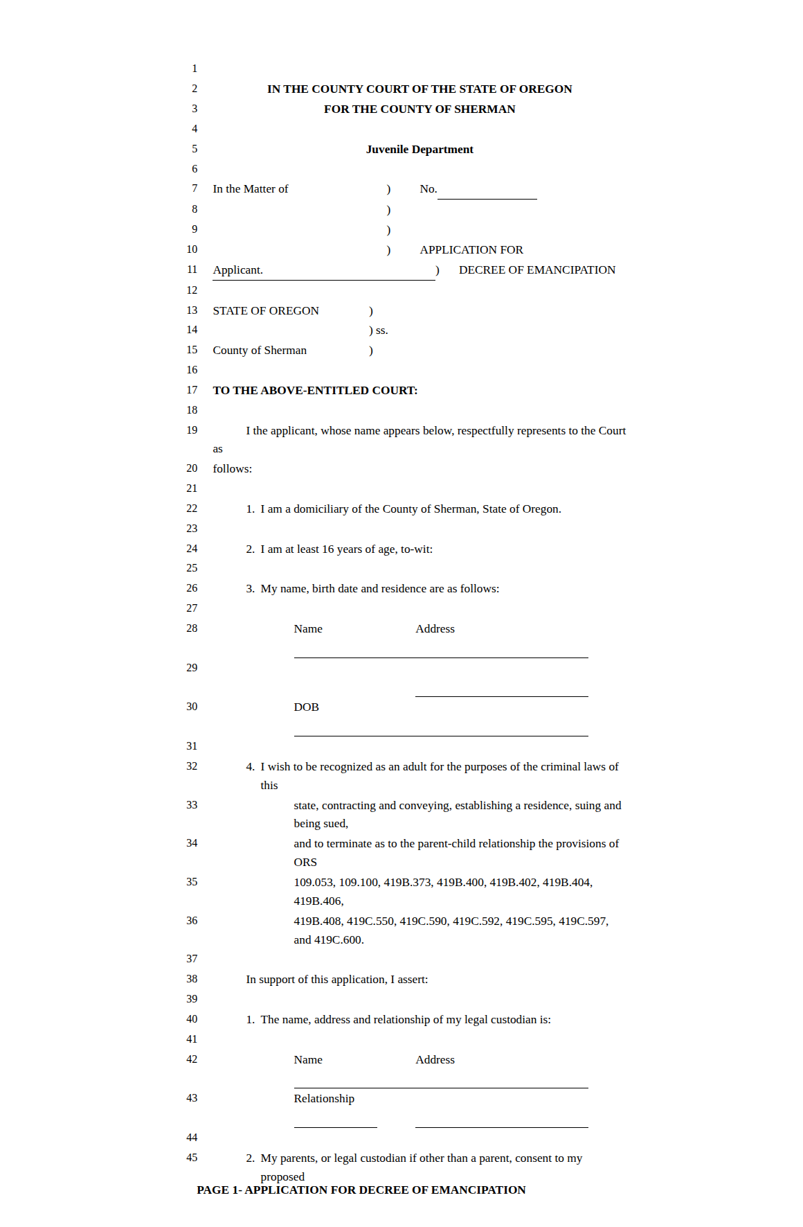| 1 | |
| 2 | IN THE COUNTY COURT OF THE STATE OF OREGON |
| 3 | FOR THE COUNTY OF SHERMAN |
| 4 | |
| 5 | Juvenile Department |
| 6 | |
| 7 | / In the Matter of / ) / No. / |
| 8 | / / ) / / |
| 9 | / / ) / / |
| 10 | / / ) / APPLICATION FOR / |
| 11 | / Applicant. / ) / DECREE OF EMANCIPATION / |
| 12 | |
| 13 | / STATE OF OREGON / ) / |
| 14 | / / ) ss. / |
| 15 | / County of Sherman / ) / |
| 16 | |
| 17 | TO THE ABOVE-ENTITLED COURT: |
| 18 | |
| 19 | I the applicant, whose name appears below, respectfully represents to the Court as |
| 20 | follows: |
| 21 | |
| 22 | 1. I am a domiciliary of the County of Sherman, State of Oregon. |
| 23 | |
| 24 | 2. I am at least 16 years of age, to-wit: |
| 25 | |
| 26 | 3. My name, birth date and residence are as follows: |
| 27 | |
| 28 | Name Address |
| 29 | |
| 30 | DOB |
| 31 | |
| 32 | 4. I wish to be recognized as an adult for the purposes of the criminal laws of this |
| 33 | state, contracting and conveying, establishing a residence, suing and being sued, |
| 34 | and to terminate as to the parent-child relationship the provisions of ORS |
| 35 | 109.053, 109.100, 419B.373, 419B.400, 419B.402, 419B.404, 419B.406, |
| 36 | 419B.408, 419C.550, 419C.590, 419C.592, 419C.595, 419C.597, and 419C.600. |
| 37 | |
| 38 | In support of this application, I assert: |
| 39 | |
| 40 | 1. The name, address and relationship of my legal custodian is: |
| 41 | |
| 42 | Name Address |
| 43 | Relationship |
| 44 | |
| 45 | 2. My parents, or legal custodian if other than a parent, consent to my proposed |
PAGE 1- APPLICATION FOR DECREE OF EMANCIPATION